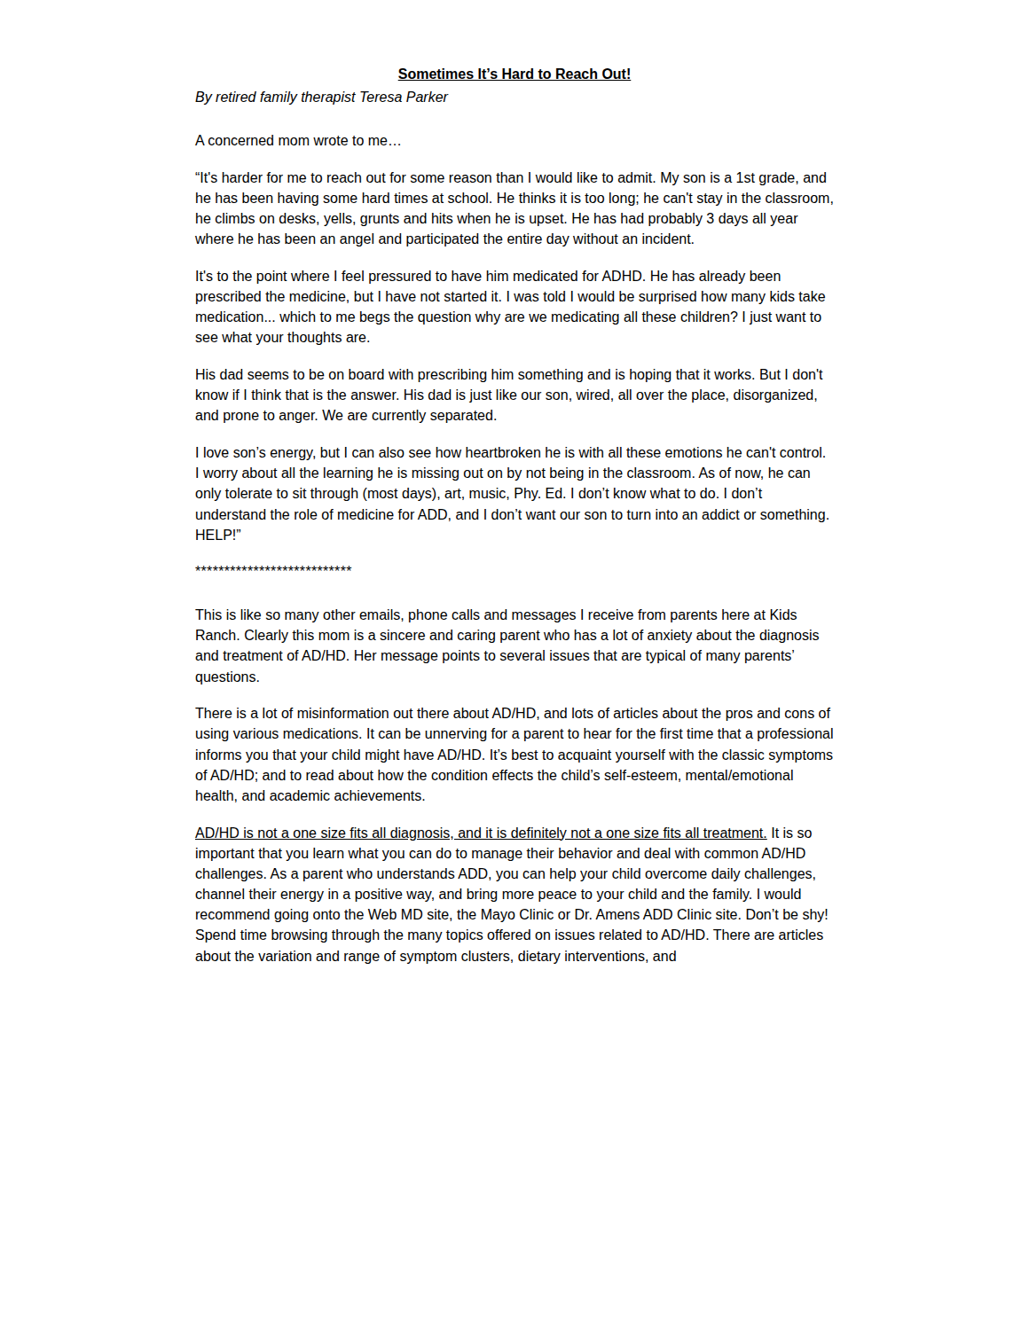Sometimes It’s Hard to Reach Out!
By retired family therapist Teresa Parker
A concerned mom wrote to me…
“It's harder for me to reach out for some reason than I would like to admit. My son is a 1st grade, and he has been having some hard times at school. He thinks it is too long; he can't stay in the classroom, he climbs on desks, yells, grunts and hits when he is upset. He has had probably 3 days all year where he has been an angel and participated the entire day without an incident.
It's to the point where I feel pressured to have him medicated for ADHD. He has already been prescribed the medicine, but I have not started it. I was told I would be surprised how many kids take medication... which to me begs the question why are we medicating all these children? I just want to see what your thoughts are.
His dad seems to be on board with prescribing him something and is hoping that it works. But I don't know if I think that is the answer. His dad is just like our son, wired, all over the place, disorganized, and prone to anger. We are currently separated.
I love son’s energy, but I can also see how heartbroken he is with all these emotions he can't control. I worry about all the learning he is missing out on by not being in the classroom. As of now, he can only tolerate to sit through (most days), art, music, Phy. Ed. I don’t know what to do. I don’t understand the role of medicine for ADD, and I don’t want our son to turn into an addict or something. HELP!”
***************************
This is like so many other emails, phone calls and messages I receive from parents here at Kids Ranch. Clearly this mom is a sincere and caring parent who has a lot of anxiety about the diagnosis and treatment of AD/HD. Her message points to several issues that are typical of many parents’ questions.
There is a lot of misinformation out there about AD/HD, and lots of articles about the pros and cons of using various medications. It can be unnerving for a parent to hear for the first time that a professional informs you that your child might have AD/HD. It’s best to acquaint yourself with the classic symptoms of AD/HD; and to read about how the condition effects the child’s self-esteem, mental/emotional health, and academic achievements.
AD/HD is not a one size fits all diagnosis, and it is definitely not a one size fits all treatment. It is so important that you learn what you can do to manage their behavior and deal with common AD/HD challenges. As a parent who understands ADD, you can help your child overcome daily challenges, channel their energy in a positive way, and bring more peace to your child and the family. I would recommend going onto the Web MD site, the Mayo Clinic or Dr. Amens ADD Clinic site. Don’t be shy! Spend time browsing through the many topics offered on issues related to AD/HD. There are articles about the variation and range of symptom clusters, dietary interventions, and